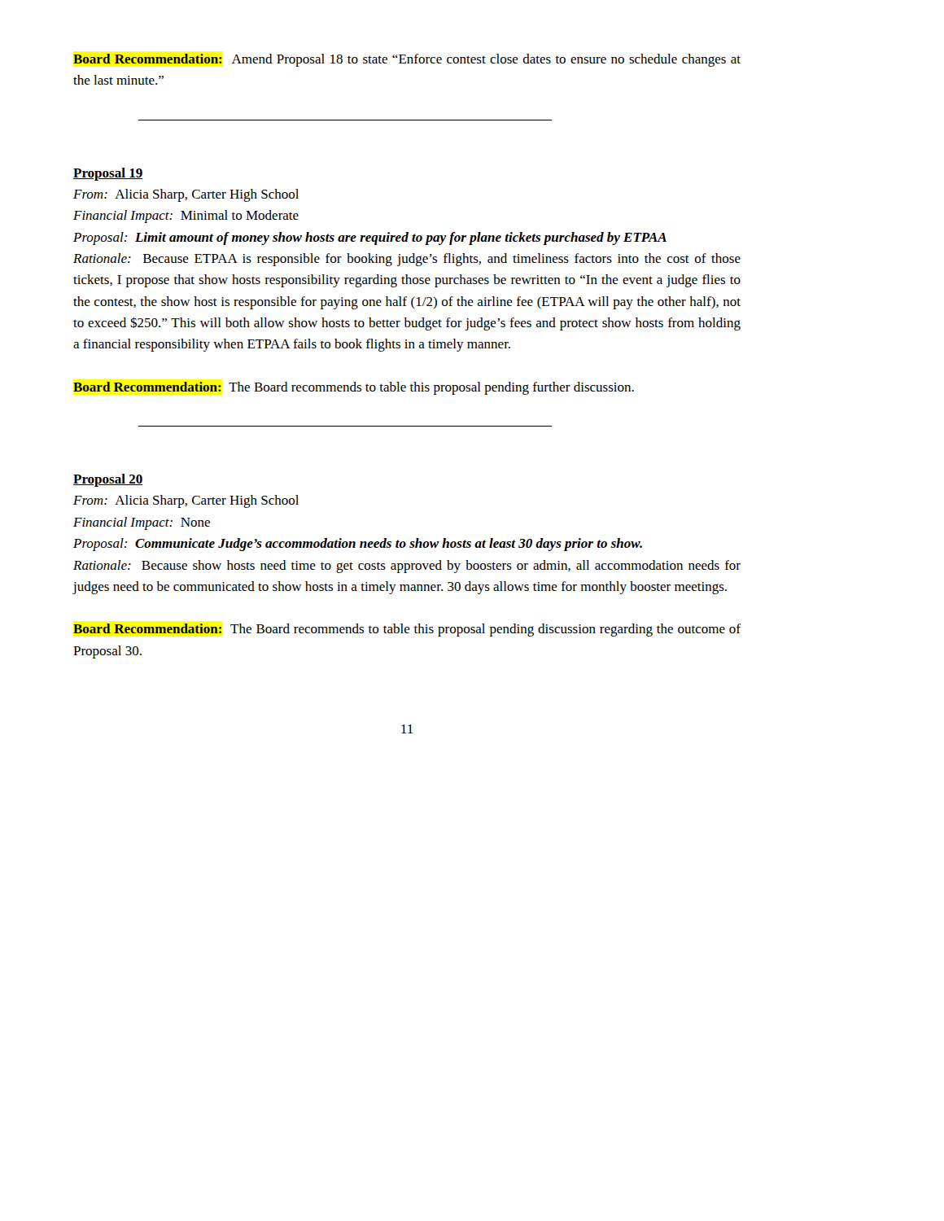Board Recommendation: Amend Proposal 18 to state “Enforce contest close dates to ensure no schedule changes at the last minute.”
Proposal 19
From: Alicia Sharp, Carter High School
Financial Impact: Minimal to Moderate
Proposal: Limit amount of money show hosts are required to pay for plane tickets purchased by ETPAA
Rationale: Because ETPAA is responsible for booking judge’s flights, and timeliness factors into the cost of those tickets, I propose that show hosts responsibility regarding those purchases be rewritten to “In the event a judge flies to the contest, the show host is responsible for paying one half (1/2) of the airline fee (ETPAA will pay the other half), not to exceed $250.” This will both allow show hosts to better budget for judge’s fees and protect show hosts from holding a financial responsibility when ETPAA fails to book flights in a timely manner.
Board Recommendation: The Board recommends to table this proposal pending further discussion.
Proposal 20
From: Alicia Sharp, Carter High School
Financial Impact: None
Proposal: Communicate Judge’s accommodation needs to show hosts at least 30 days prior to show.
Rationale: Because show hosts need time to get costs approved by boosters or admin, all accommodation needs for judges need to be communicated to show hosts in a timely manner. 30 days allows time for monthly booster meetings.
Board Recommendation: The Board recommends to table this proposal pending discussion regarding the outcome of Proposal 30.
11